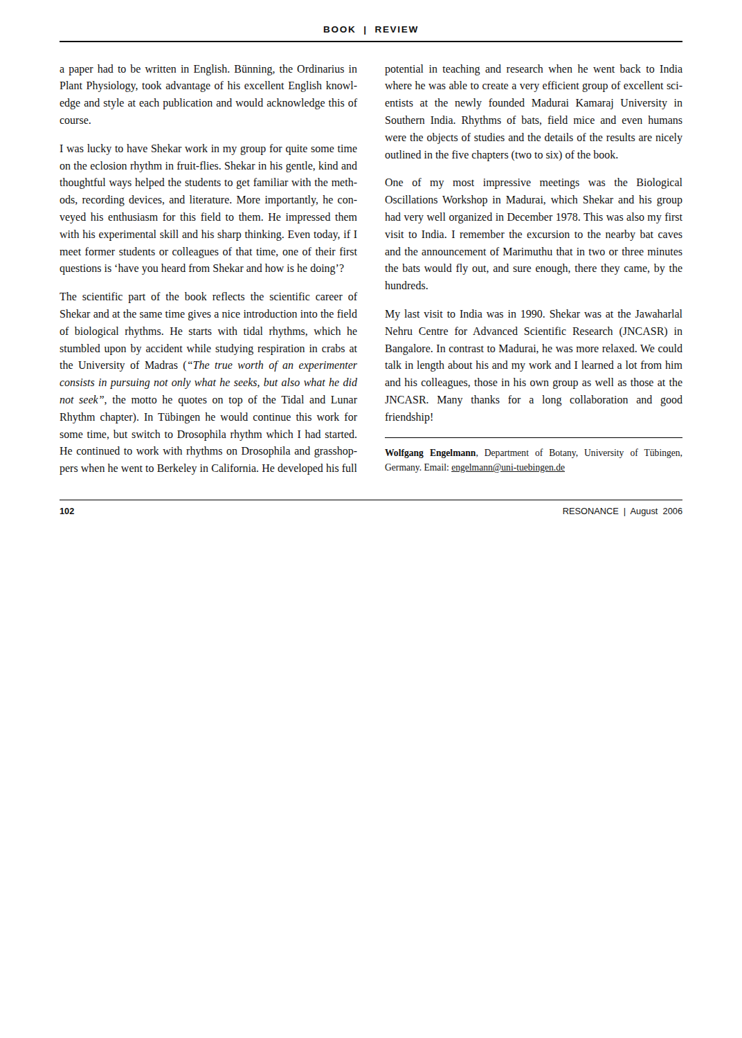BOOK | REVIEW
a paper had to be written in English. Bünning, the Ordinarius in Plant Physiology, took advantage of his excellent English knowledge and style at each publication and would acknowledge this of course.
I was lucky to have Shekar work in my group for quite some time on the eclosion rhythm in fruit-flies. Shekar in his gentle, kind and thoughtful ways helped the students to get familiar with the methods, recording devices, and literature. More importantly, he conveyed his enthusiasm for this field to them. He impressed them with his experimental skill and his sharp thinking. Even today, if I meet former students or colleagues of that time, one of their first questions is ‘have you heard from Shekar and how is he doing’?
The scientific part of the book reflects the scientific career of Shekar and at the same time gives a nice introduction into the field of biological rhythms. He starts with tidal rhythms, which he stumbled upon by accident while studying respiration in crabs at the University of Madras (“The true worth of an experimenter consists in pursuing not only what he seeks, but also what he did not seek”, the motto he quotes on top of the Tidal and Lunar Rhythm chapter). In Tübingen he would continue this work for some time, but switch to Drosophila rhythm which I had started. He continued to work with rhythms on Drosophila and grasshoppers when he went to Berkeley in California. He developed his full potential in teaching and research when he went back to India where he was able to create a very efficient group of excellent scientists at the newly founded Madurai Kamaraj University in Southern India. Rhythms of bats, field mice and even humans were the objects of studies and the details of the results are nicely outlined in the five chapters (two to six) of the book.
One of my most impressive meetings was the Biological Oscillations Workshop in Madurai, which Shekar and his group had very well organized in December 1978. This was also my first visit to India. I remember the excursion to the nearby bat caves and the announcement of Marimuthu that in two or three minutes the bats would fly out, and sure enough, there they came, by the hundreds.
My last visit to India was in 1990. Shekar was at the Jawaharlal Nehru Centre for Advanced Scientific Research (JNCASR) in Bangalore. In contrast to Madurai, he was more relaxed. We could talk in length about his and my work and I learned a lot from him and his colleagues, those in his own group as well as those at the JNCASR. Many thanks for a long collaboration and good friendship!
Wolfgang Engelmann, Department of Botany, University of Tübingen, Germany. Email: engelmann@uni-tuebingen.de
102 RESONANCE | August 2006